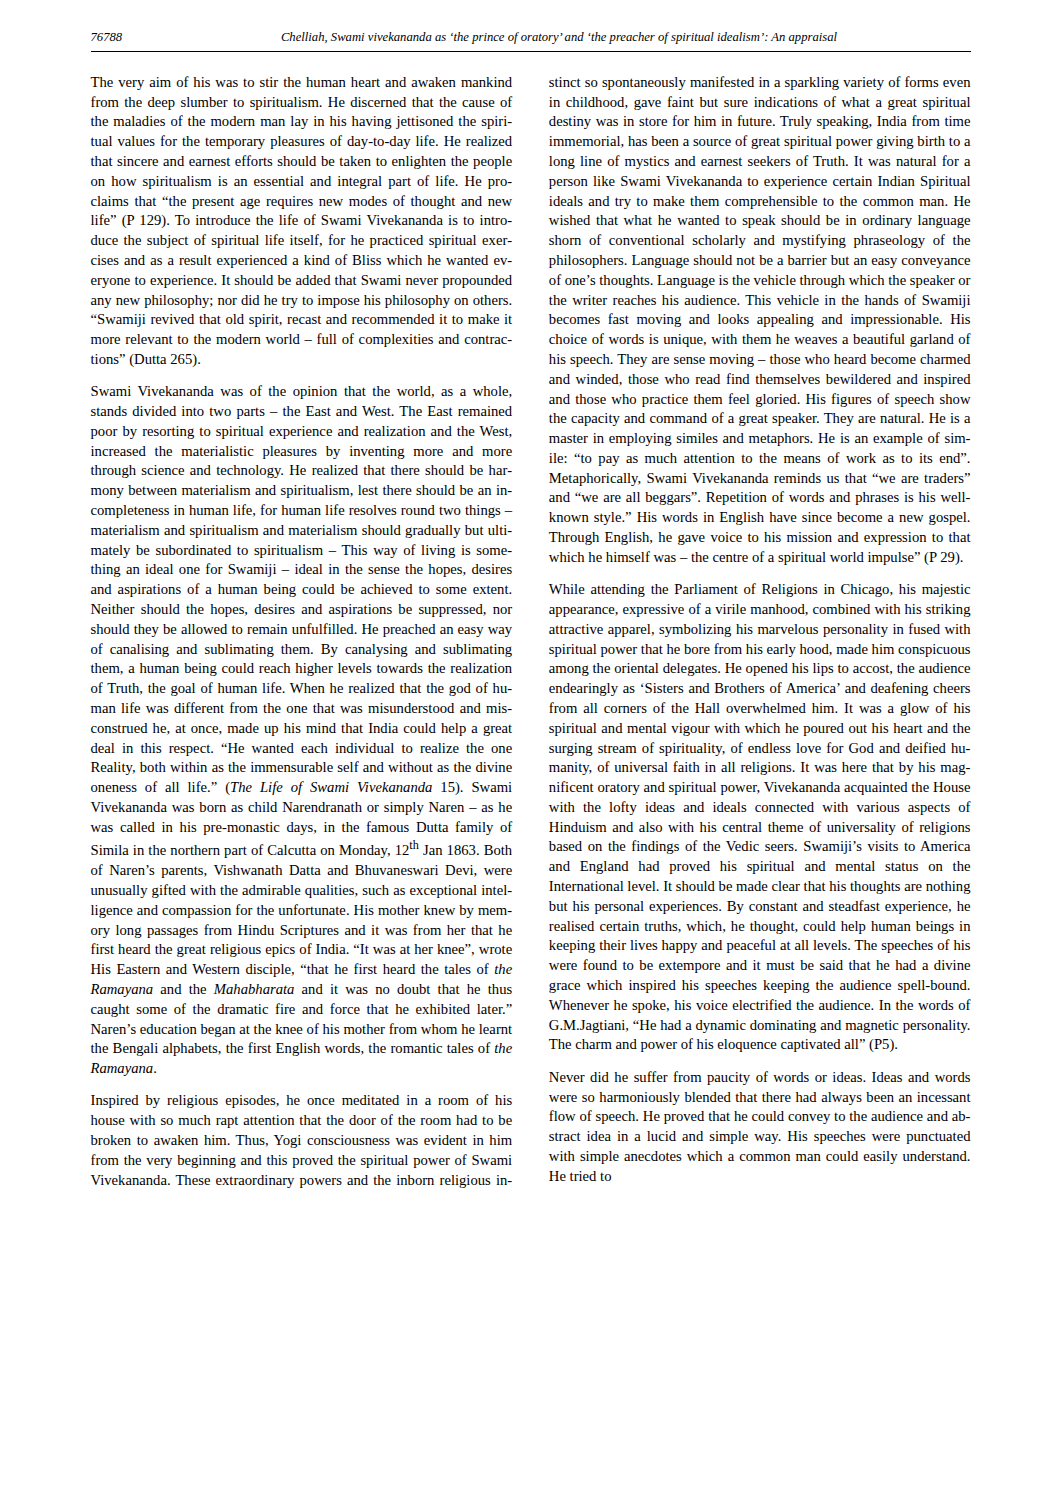76788 Chelliah, Swami vivekananda as ‘the prince of oratory’ and ‘the preacher of spiritual idealism’: An appraisal
The very aim of his was to stir the human heart and awaken mankind from the deep slumber to spiritualism. He discerned that the cause of the maladies of the modern man lay in his having jettisoned the spiritual values for the temporary pleasures of day-to-day life. He realized that sincere and earnest efforts should be taken to enlighten the people on how spiritualism is an essential and integral part of life. He proclaims that “the present age requires new modes of thought and new life” (P 129). To introduce the life of Swami Vivekananda is to introduce the subject of spiritual life itself, for he practiced spiritual exercises and as a result experienced a kind of Bliss which he wanted everyone to experience. It should be added that Swami never propounded any new philosophy; nor did he try to impose his philosophy on others. “Swamiji revived that old spirit, recast and recommended it to make it more relevant to the modern world – full of complexities and contractions” (Dutta 265).
Swami Vivekananda was of the opinion that the world, as a whole, stands divided into two parts – the East and West. The East remained poor by resorting to spiritual experience and realization and the West, increased the materialistic pleasures by inventing more and more through science and technology. He realized that there should be harmony between materialism and spiritualism, lest there should be an incompleteness in human life, for human life resolves round two things – materialism and spiritualism and materialism should gradually but ultimately be subordinated to spiritualism – This way of living is something an ideal one for Swamiji – ideal in the sense the hopes, desires and aspirations of a human being could be achieved to some extent. Neither should the hopes, desires and aspirations be suppressed, nor should they be allowed to remain unfulfilled. He preached an easy way of canalising and sublimating them. By canalysing and sublimating them, a human being could reach higher levels towards the realization of Truth, the goal of human life. When he realized that the god of human life was different from the one that was misunderstood and misconstrued he, at once, made up his mind that India could help a great deal in this respect. “He wanted each individual to realize the one Reality, both within as the immensurable self and without as the divine oneness of all life.” (The Life of Swami Vivekananda 15). Swami Vivekananda was born as child Narendranath or simply Naren – as he was called in his pre-monastic days, in the famous Dutta family of Simila in the northern part of Calcutta on Monday, 12th Jan 1863. Both of Naren’s parents, Vishwanath Datta and Bhuvaneswari Devi, were unusually gifted with the admirable qualities, such as exceptional intelligence and compassion for the unfortunate. His mother knew by memory long passages from Hindu Scriptures and it was from her that he first heard the great religious epics of India. “It was at her knee”, wrote His Eastern and Western disciple, “that he first heard the tales of the Ramayana and the Mahabharata and it was no doubt that he thus caught some of the dramatic fire and force that he exhibited later.” Naren’s education began at the knee of his mother from whom he learnt the Bengali alphabets, the first English words, the romantic tales of the Ramayana.
Inspired by religious episodes, he once meditated in a room of his house with so much rapt attention that the door of the room had to be broken to awaken him. Thus, Yogi consciousness was evident in him from the very beginning and this proved the spiritual power of Swami Vivekananda. These extraordinary powers and the inborn religious instinct so spontaneously manifested in a sparkling variety of forms even in childhood, gave faint but sure indications of what a great spiritual destiny was in store for him in future. Truly speaking, India from time immemorial, has been a source of great spiritual power giving birth to a long line of mystics and earnest seekers of Truth. It was natural for a person like Swami Vivekananda to experience certain Indian Spiritual ideals and try to make them comprehensible to the common man. He wished that what he wanted to speak should be in ordinary language shorn of conventional scholarly and mystifying phraseology of the philosophers. Language should not be a barrier but an easy conveyance of one’s thoughts. Language is the vehicle through which the speaker or the writer reaches his audience. This vehicle in the hands of Swamiji becomes fast moving and looks appealing and impressionable. His choice of words is unique, with them he weaves a beautiful garland of his speech. They are sense moving – those who heard become charmed and winded, those who read find themselves bewildered and inspired and those who practice them feel gloried. His figures of speech show the capacity and command of a great speaker. They are natural. He is a master in employing similes and metaphors. He is an example of simile: “to pay as much attention to the means of work as to its end”. Metaphorically, Swami Vivekananda reminds us that “we are traders” and “we are all beggars”. Repetition of words and phrases is his well-known style.” His words in English have since become a new gospel. Through English, he gave voice to his mission and expression to that which he himself was – the centre of a spiritual world impulse” (P 29).
While attending the Parliament of Religions in Chicago, his majestic appearance, expressive of a virile manhood, combined with his striking attractive apparel, symbolizing his marvelous personality in fused with spiritual power that he bore from his early hood, made him conspicuous among the oriental delegates. He opened his lips to accost, the audience endearingly as ‘Sisters and Brothers of America’ and deafening cheers from all corners of the Hall overwhelmed him. It was a glow of his spiritual and mental vigour with which he poured out his heart and the surging stream of spirituality, of endless love for God and deified humanity, of universal faith in all religions. It was here that by his magnificent oratory and spiritual power, Vivekananda acquainted the House with the lofty ideas and ideals connected with various aspects of Hinduism and also with his central theme of universality of religions based on the findings of the Vedic seers. Swamiji’s visits to America and England had proved his spiritual and mental status on the International level. It should be made clear that his thoughts are nothing but his personal experiences. By constant and steadfast experience, he realised certain truths, which, he thought, could help human beings in keeping their lives happy and peaceful at all levels. The speeches of his were found to be extempore and it must be said that he had a divine grace which inspired his speeches keeping the audience spell-bound. Whenever he spoke, his voice electrified the audience. In the words of G.M.Jagtiani, “He had a dynamic dominating and magnetic personality. The charm and power of his eloquence captivated all” (P5).
Never did he suffer from paucity of words or ideas. Ideas and words were so harmoniously blended that there had always been an incessant flow of speech. He proved that he could convey to the audience and abstract idea in a lucid and simple way. His speeches were punctuated with simple anecdotes which a common man could easily understand. He tried to